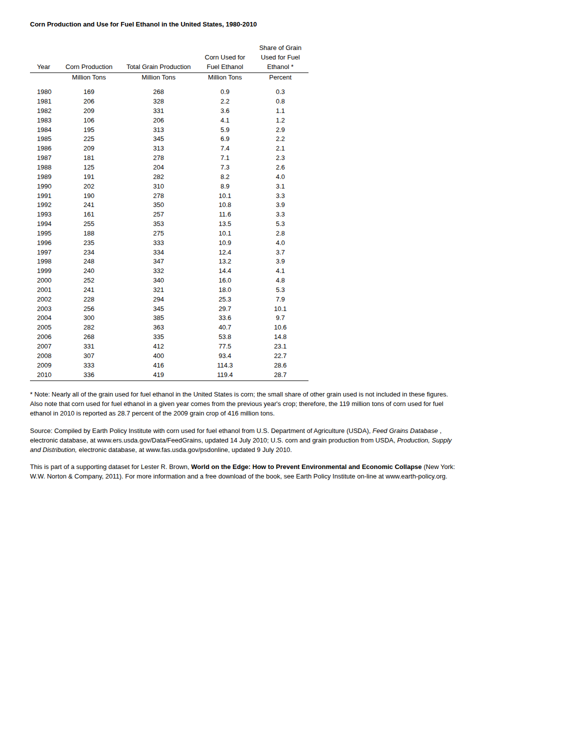Corn Production and Use for Fuel Ethanol in the United States, 1980-2010
| | | | | Share of Grain |
| --- | --- | --- | --- | --- |
| | | | Corn Used for | Used for Fuel |
| Year | Corn Production | Total Grain Production | Fuel Ethanol | Ethanol * |
| | Million Tons | Million Tons | Million Tons | Percent |
| 1980 | 169 | 268 | 0.9 | 0.3 |
| 1981 | 206 | 328 | 2.2 | 0.8 |
| 1982 | 209 | 331 | 3.6 | 1.1 |
| 1983 | 106 | 206 | 4.1 | 1.2 |
| 1984 | 195 | 313 | 5.9 | 2.9 |
| 1985 | 225 | 345 | 6.9 | 2.2 |
| 1986 | 209 | 313 | 7.4 | 2.1 |
| 1987 | 181 | 278 | 7.1 | 2.3 |
| 1988 | 125 | 204 | 7.3 | 2.6 |
| 1989 | 191 | 282 | 8.2 | 4.0 |
| 1990 | 202 | 310 | 8.9 | 3.1 |
| 1991 | 190 | 278 | 10.1 | 3.3 |
| 1992 | 241 | 350 | 10.8 | 3.9 |
| 1993 | 161 | 257 | 11.6 | 3.3 |
| 1994 | 255 | 353 | 13.5 | 5.3 |
| 1995 | 188 | 275 | 10.1 | 2.8 |
| 1996 | 235 | 333 | 10.9 | 4.0 |
| 1997 | 234 | 334 | 12.4 | 3.7 |
| 1998 | 248 | 347 | 13.2 | 3.9 |
| 1999 | 240 | 332 | 14.4 | 4.1 |
| 2000 | 252 | 340 | 16.0 | 4.8 |
| 2001 | 241 | 321 | 18.0 | 5.3 |
| 2002 | 228 | 294 | 25.3 | 7.9 |
| 2003 | 256 | 345 | 29.7 | 10.1 |
| 2004 | 300 | 385 | 33.6 | 9.7 |
| 2005 | 282 | 363 | 40.7 | 10.6 |
| 2006 | 268 | 335 | 53.8 | 14.8 |
| 2007 | 331 | 412 | 77.5 | 23.1 |
| 2008 | 307 | 400 | 93.4 | 22.7 |
| 2009 | 333 | 416 | 114.3 | 28.6 |
| 2010 | 336 | 419 | 119.4 | 28.7 |
* Note: Nearly all of the grain used for fuel ethanol in the United States is corn; the small share of other grain used is not included in these figures. Also note that corn used for fuel ethanol in a given year comes from the previous year's crop; therefore, the 119 million tons of corn used for fuel ethanol in 2010 is reported as 28.7 percent of the 2009 grain crop of 416 million tons.
Source: Compiled by Earth Policy Institute with corn used for fuel ethanol from U.S. Department of Agriculture (USDA), Feed Grains Database , electronic database, at www.ers.usda.gov/Data/FeedGrains, updated 14 July 2010; U.S. corn and grain production from USDA, Production, Supply and Distribution, electronic database, at www.fas.usda.gov/psdonline, updated 9 July 2010.
This is part of a supporting dataset for Lester R. Brown, World on the Edge: How to Prevent Environmental and Economic Collapse (New York: W.W. Norton & Company, 2011). For more information and a free download of the book, see Earth Policy Institute on-line at www.earth-policy.org.